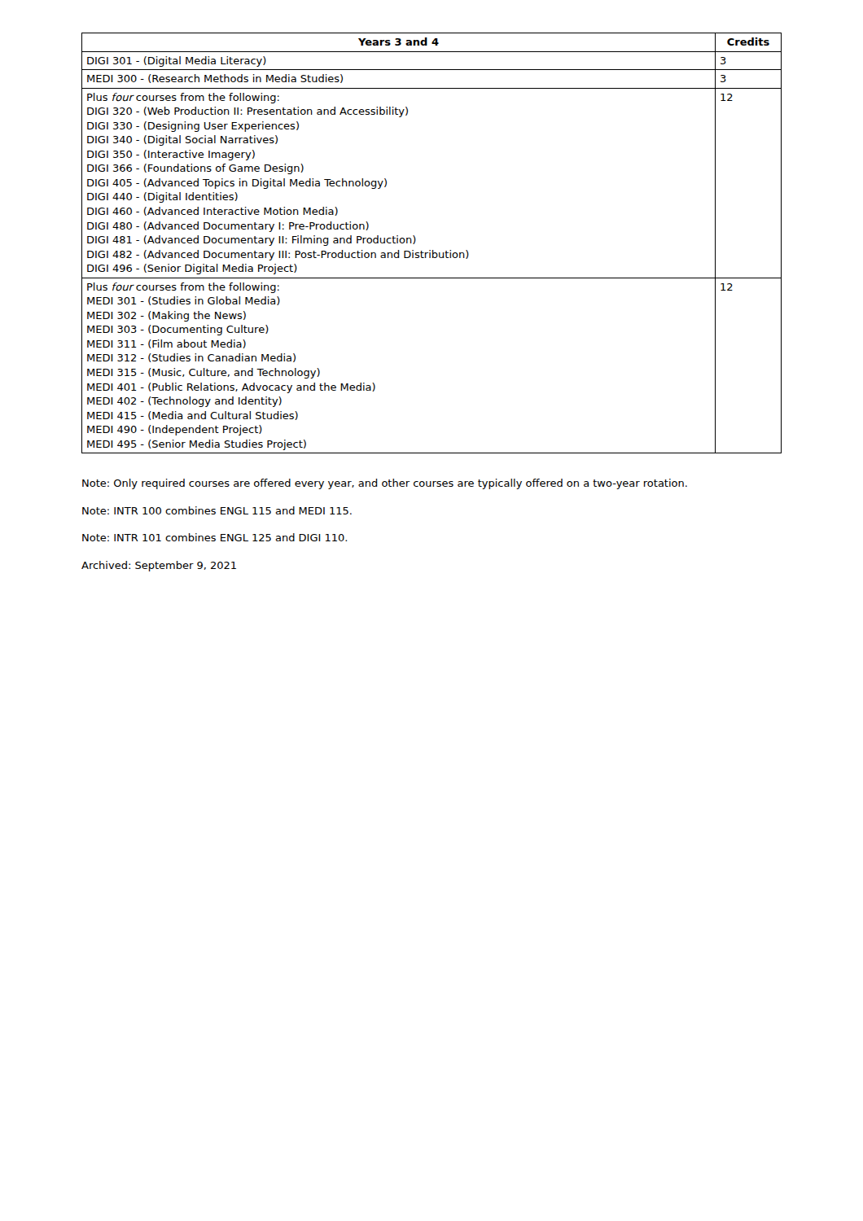| Years 3 and 4 | Credits |
| --- | --- |
| DIGI 301 - (Digital Media Literacy) | 3 |
| MEDI 300 - (Research Methods in Media Studies) | 3 |
| Plus four courses from the following: DIGI 320 - (Web Production II: Presentation and Accessibility) DIGI 330 - (Designing User Experiences) DIGI 340 - (Digital Social Narratives) DIGI 350 - (Interactive Imagery) DIGI 366 - (Foundations of Game Design) DIGI 405 - (Advanced Topics in Digital Media Technology) DIGI 440 - (Digital Identities) DIGI 460 - (Advanced Interactive Motion Media) DIGI 480 - (Advanced Documentary I: Pre-Production) DIGI 481 - (Advanced Documentary II: Filming and Production) DIGI 482 - (Advanced Documentary III: Post-Production and Distribution) DIGI 496 - (Senior Digital Media Project) | 12 |
| Plus four courses from the following: MEDI 301 - (Studies in Global Media) MEDI 302 - (Making the News) MEDI 303 - (Documenting Culture) MEDI 311 - (Film about Media) MEDI 312 - (Studies in Canadian Media) MEDI 315 - (Music, Culture, and Technology) MEDI 401 - (Public Relations, Advocacy and the Media) MEDI 402 - (Technology and Identity) MEDI 415 - (Media and Cultural Studies) MEDI 490 - (Independent Project) MEDI 495 - (Senior Media Studies Project) | 12 |
Note: Only required courses are offered every year, and other courses are typically offered on a two-year rotation.
Note: INTR 100 combines ENGL 115 and MEDI 115.
Note: INTR 101 combines ENGL 125 and DIGI 110.
Archived: September 9, 2021